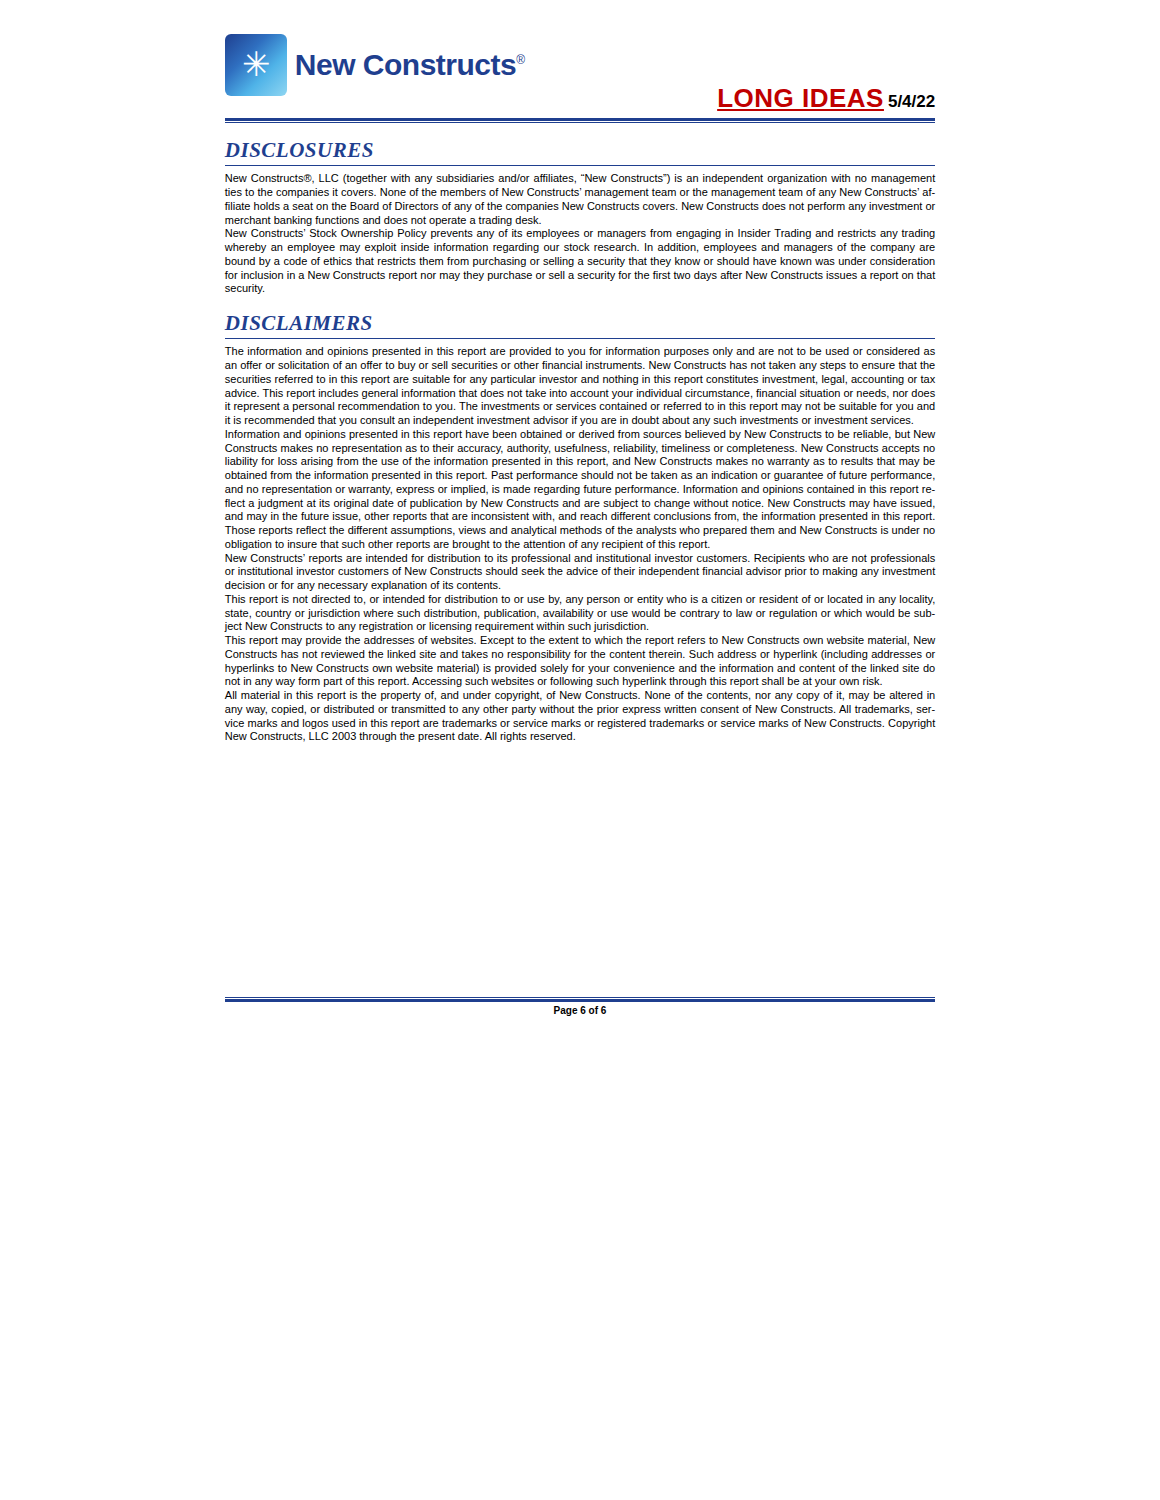New Constructs®
LONG IDEAS 5/4/22
DISCLOSURES
New Constructs®, LLC (together with any subsidiaries and/or affiliates, “New Constructs”) is an independent organization with no management ties to the companies it covers. None of the members of New Constructs’ management team or the management team of any New Constructs’ affiliate holds a seat on the Board of Directors of any of the companies New Constructs covers. New Constructs does not perform any investment or merchant banking functions and does not operate a trading desk.
New Constructs’ Stock Ownership Policy prevents any of its employees or managers from engaging in Insider Trading and restricts any trading whereby an employee may exploit inside information regarding our stock research. In addition, employees and managers of the company are bound by a code of ethics that restricts them from purchasing or selling a security that they know or should have known was under consideration for inclusion in a New Constructs report nor may they purchase or sell a security for the first two days after New Constructs issues a report on that security.
DISCLAIMERS
The information and opinions presented in this report are provided to you for information purposes only and are not to be used or considered as an offer or solicitation of an offer to buy or sell securities or other financial instruments. New Constructs has not taken any steps to ensure that the securities referred to in this report are suitable for any particular investor and nothing in this report constitutes investment, legal, accounting or tax advice. This report includes general information that does not take into account your individual circumstance, financial situation or needs, nor does it represent a personal recommendation to you. The investments or services contained or referred to in this report may not be suitable for you and it is recommended that you consult an independent investment advisor if you are in doubt about any such investments or investment services.
Information and opinions presented in this report have been obtained or derived from sources believed by New Constructs to be reliable, but New Constructs makes no representation as to their accuracy, authority, usefulness, reliability, timeliness or completeness. New Constructs accepts no liability for loss arising from the use of the information presented in this report, and New Constructs makes no warranty as to results that may be obtained from the information presented in this report. Past performance should not be taken as an indication or guarantee of future performance, and no representation or warranty, express or implied, is made regarding future performance. Information and opinions contained in this report reflect a judgment at its original date of publication by New Constructs and are subject to change without notice. New Constructs may have issued, and may in the future issue, other reports that are inconsistent with, and reach different conclusions from, the information presented in this report. Those reports reflect the different assumptions, views and analytical methods of the analysts who prepared them and New Constructs is under no obligation to insure that such other reports are brought to the attention of any recipient of this report.
New Constructs’ reports are intended for distribution to its professional and institutional investor customers. Recipients who are not professionals or institutional investor customers of New Constructs should seek the advice of their independent financial advisor prior to making any investment decision or for any necessary explanation of its contents.
This report is not directed to, or intended for distribution to or use by, any person or entity who is a citizen or resident of or located in any locality, state, country or jurisdiction where such distribution, publication, availability or use would be contrary to law or regulation or which would be subject New Constructs to any registration or licensing requirement within such jurisdiction.
This report may provide the addresses of websites. Except to the extent to which the report refers to New Constructs own website material, New Constructs has not reviewed the linked site and takes no responsibility for the content therein. Such address or hyperlink (including addresses or hyperlinks to New Constructs own website material) is provided solely for your convenience and the information and content of the linked site do not in any way form part of this report. Accessing such websites or following such hyperlink through this report shall be at your own risk.
All material in this report is the property of, and under copyright, of New Constructs. None of the contents, nor any copy of it, may be altered in any way, copied, or distributed or transmitted to any other party without the prior express written consent of New Constructs. All trademarks, service marks and logos used in this report are trademarks or service marks or registered trademarks or service marks of New Constructs. Copyright New Constructs, LLC 2003 through the present date. All rights reserved.
Page 6 of 6